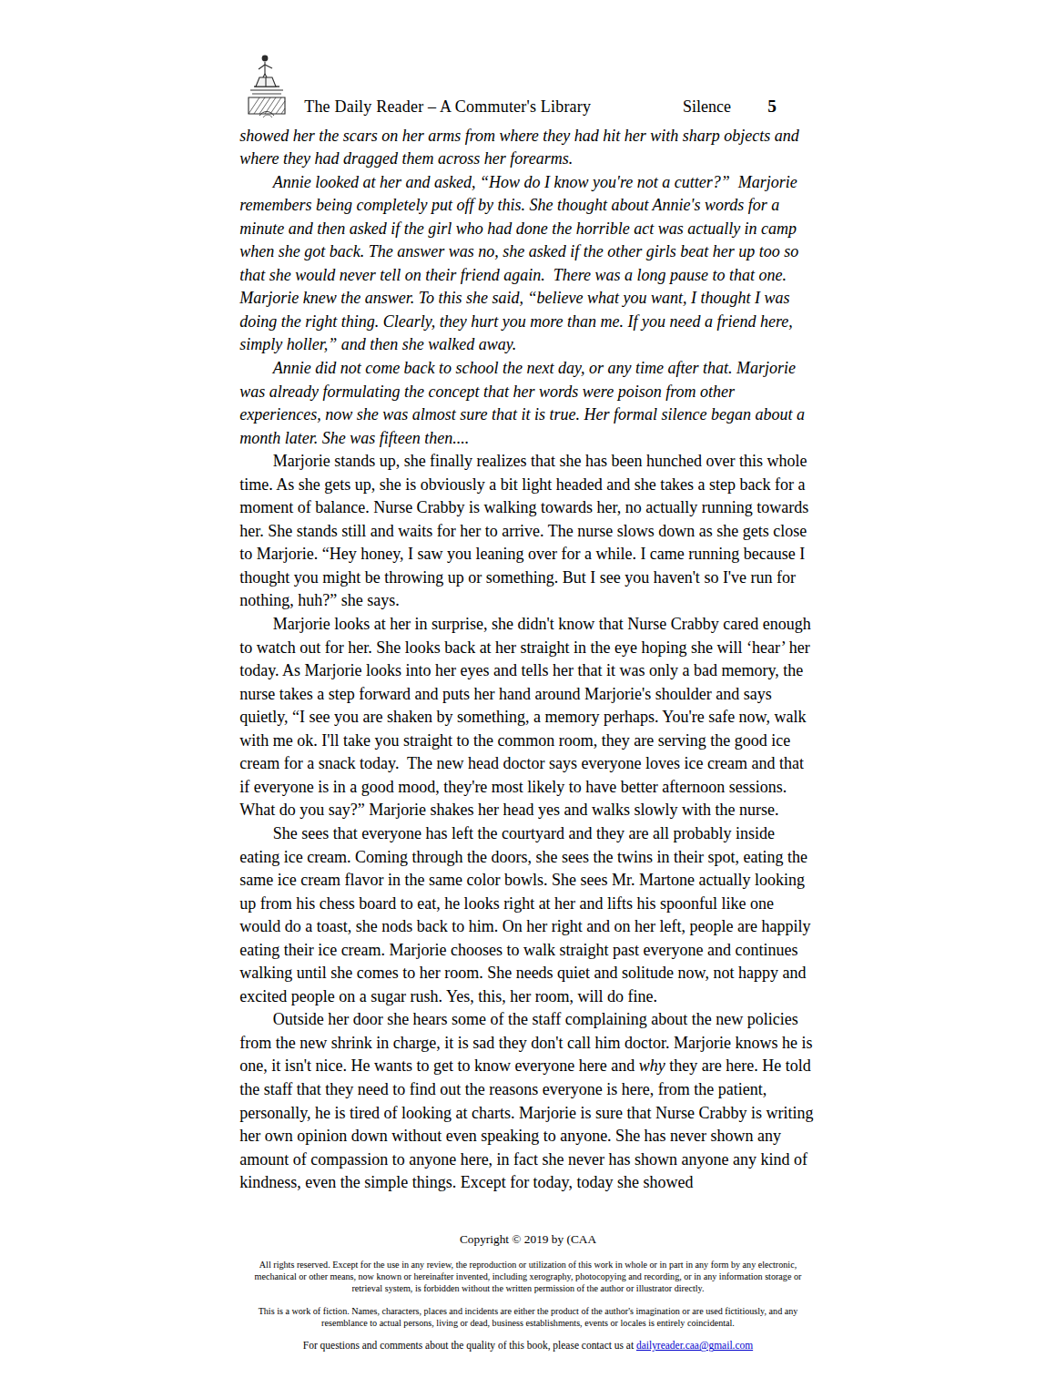The Daily Reader – A Commuter's Library Silence 5
showed her the scars on her arms from where they had hit her with sharp objects and where they had dragged them across her forearms.
Annie looked at her and asked, “How do I know you're not a cutter?” Marjorie remembers being completely put off by this. She thought about Annie's words for a minute and then asked if the girl who had done the horrible act was actually in camp when she got back. The answer was no, she asked if the other girls beat her up too so that she would never tell on their friend again. There was a long pause to that one. Marjorie knew the answer. To this she said, “believe what you want, I thought I was doing the right thing. Clearly, they hurt you more than me. If you need a friend here, simply holler,” and then she walked away.
Annie did not come back to school the next day, or any time after that. Marjorie was already formulating the concept that her words were poison from other experiences, now she was almost sure that it is true. Her formal silence began about a month later. She was fifteen then....
Marjorie stands up, she finally realizes that she has been hunched over this whole time. As she gets up, she is obviously a bit light headed and she takes a step back for a moment of balance. Nurse Crabby is walking towards her, no actually running towards her. She stands still and waits for her to arrive. The nurse slows down as she gets close to Marjorie. “Hey honey, I saw you leaning over for a while. I came running because I thought you might be throwing up or something. But I see you haven't so I've run for nothing, huh?” she says.
Marjorie looks at her in surprise, she didn't know that Nurse Crabby cared enough to watch out for her. She looks back at her straight in the eye hoping she will ‘hear’ her today. As Marjorie looks into her eyes and tells her that it was only a bad memory, the nurse takes a step forward and puts her hand around Marjorie's shoulder and says quietly, “I see you are shaken by something, a memory perhaps. You're safe now, walk with me ok. I'll take you straight to the common room, they are serving the good ice cream for a snack today. The new head doctor says everyone loves ice cream and that if everyone is in a good mood, they're most likely to have better afternoon sessions. What do you say?” Marjorie shakes her head yes and walks slowly with the nurse.
She sees that everyone has left the courtyard and they are all probably inside eating ice cream. Coming through the doors, she sees the twins in their spot, eating the same ice cream flavor in the same color bowls. She sees Mr. Martone actually looking up from his chess board to eat, he looks right at her and lifts his spoonful like one would do a toast, she nods back to him. On her right and on her left, people are happily eating their ice cream. Marjorie chooses to walk straight past everyone and continues walking until she comes to her room. She needs quiet and solitude now, not happy and excited people on a sugar rush. Yes, this, her room, will do fine.
Outside her door she hears some of the staff complaining about the new policies from the new shrink in charge, it is sad they don't call him doctor. Marjorie knows he is one, it isn't nice. He wants to get to know everyone here and why they are here. He told the staff that they need to find out the reasons everyone is here, from the patient, personally, he is tired of looking at charts. Marjorie is sure that Nurse Crabby is writing her own opinion down without even speaking to anyone. She has never shown any amount of compassion to anyone here, in fact she never has shown anyone any kind of kindness, even the simple things. Except for today, today she showed
Copyright © 2019 by (CAA
All rights reserved. Except for the use in any review, the reproduction or utilization of this work in whole or in part in any form by any electronic, mechanical or other means, now known or hereinafter invented, including xerography, photocopying and recording, or in any information storage or retrieval system, is forbidden without the written permission of the author or illustrator directly.
This is a work of fiction. Names, characters, places and incidents are either the product of the author's imagination or are used fictitiously, and any resemblance to actual persons, living or dead, business establishments, events or locales is entirely coincidental.
For questions and comments about the quality of this book, please contact us at dailyreader.caa@gmail.com